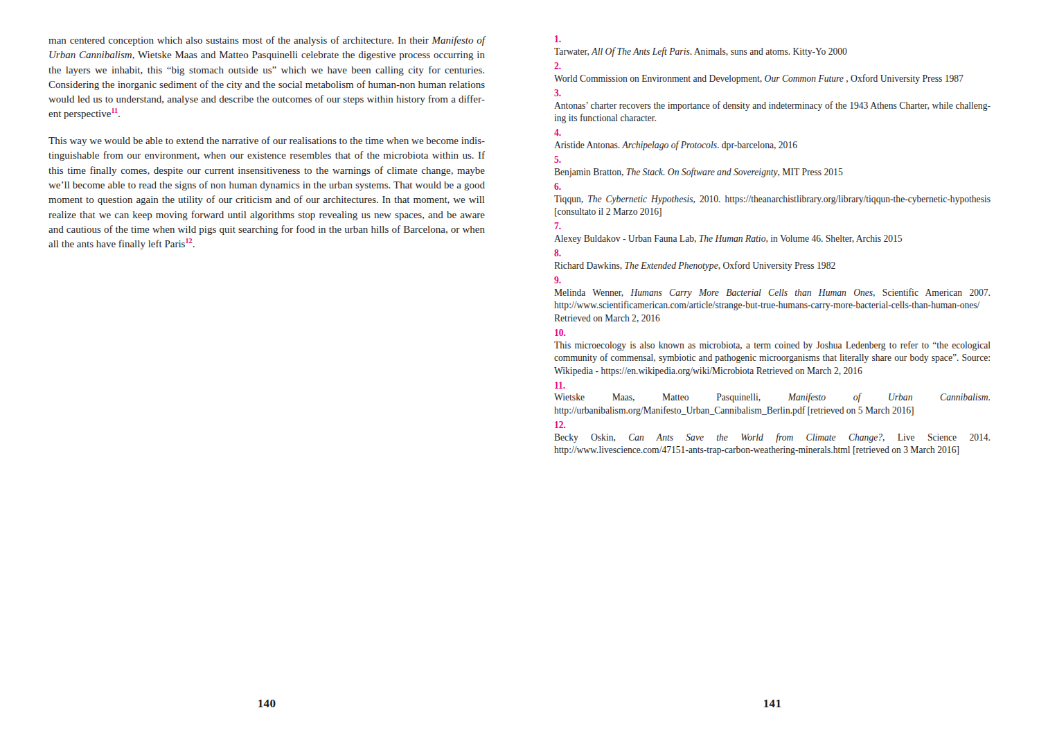man centered conception which also sustains most of the analysis of architecture. In their Manifesto of Urban Cannibalism, Wietske Maas and Matteo Pasquinelli celebrate the digestive process occurring in the layers we inhabit, this “big stomach outside us” which we have been calling city for centuries. Considering the inorganic sediment of the city and the social metabolism of human-non human relations would led us to understand, analyse and describe the outcomes of our steps within history from a different perspective11.
This way we would be able to extend the narrative of our realisations to the time when we become indistinguishable from our environment, when our existence resembles that of the microbiota within us. If this time finally comes, despite our current insensitiveness to the warnings of climate change, maybe we’ll become able to read the signs of non human dynamics in the urban systems. That would be a good moment to question again the utility of our criticism and of our architectures. In that moment, we will realize that we can keep moving forward until algorithms stop revealing us new spaces, and be aware and cautious of the time when wild pigs quit searching for food in the urban hills of Barcelona, or when all the ants have finally left Paris12.
140
Tarwater, All Of The Ants Left Paris. Animals, suns and atoms. Kitty-Yo 2000
World Commission on Environment and Development, Our Common Future , Oxford University Press 1987
Antonas’ charter recovers the importance of density and indeterminacy of the 1943 Athens Charter, while challenging its functional character.
Aristide Antonas. Archipelago of Protocols. dpr-barcelona, 2016
Benjamin Bratton, The Stack. On Software and Sovereignty, MIT Press 2015
Tiqqun, The Cybernetic Hypothesis, 2010. https://theanarchistlibrary.org/library/tiqqun-the-cybernetic-hypothesis [consultato il 2 Marzo 2016]
Alexey Buldakov - Urban Fauna Lab, The Human Ratio, in Volume 46. Shelter, Archis 2015
Richard Dawkins, The Extended Phenotype, Oxford University Press 1982
Melinda Wenner, Humans Carry More Bacterial Cells than Human Ones, Scientific American 2007. http://www.scientificamerican.com/article/strange-but-true-humans-carry-more-bacterial-cells-than-human-ones/ Retrieved on March 2, 2016
This microecology is also known as microbiota, a term coined by Joshua Ledenberg to refer to “the ecological community of commensal, symbiotic and pathogenic microorganisms that literally share our body space”. Source: Wikipedia - https://en.wikipedia.org/wiki/Microbiota Retrieved on March 2, 2016
Wietske Maas, Matteo Pasquinelli, Manifesto of Urban Cannibalism. http://urbanibalism.org/Manifesto_Urban_Cannibalism_Berlin.pdf [retrieved on 5 March 2016]
Becky Oskin, Can Ants Save the World from Climate Change?, Live Science 2014. http://www.livescience.com/47151-ants-trap-carbon-weathering-minerals.html [retrieved on 3 March 2016]
141